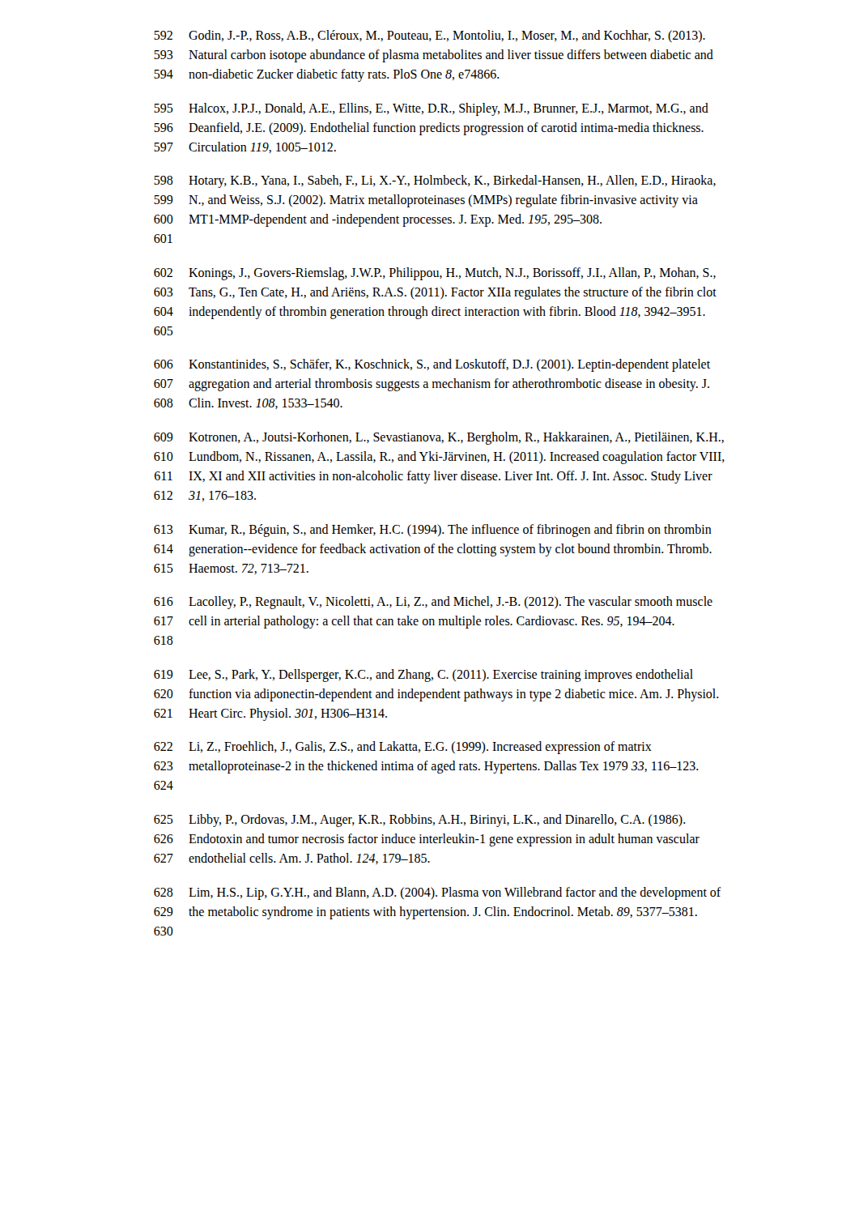592 593 594
Godin, J.-P., Ross, A.B., Cléroux, M., Pouteau, E., Montoliu, I., Moser, M., and Kochhar, S. (2013). Natural carbon isotope abundance of plasma metabolites and liver tissue differs between diabetic and non-diabetic Zucker diabetic fatty rats. PloS One 8, e74866.
595 596 597
Halcox, J.P.J., Donald, A.E., Ellins, E., Witte, D.R., Shipley, M.J., Brunner, E.J., Marmot, M.G., and Deanfield, J.E. (2009). Endothelial function predicts progression of carotid intima-media thickness. Circulation 119, 1005–1012.
598 599 600 601
Hotary, K.B., Yana, I., Sabeh, F., Li, X.-Y., Holmbeck, K., Birkedal-Hansen, H., Allen, E.D., Hiraoka, N., and Weiss, S.J. (2002). Matrix metalloproteinases (MMPs) regulate fibrin-invasive activity via MT1-MMP-dependent and -independent processes. J. Exp. Med. 195, 295–308.
602 603 604 605
Konings, J., Govers-Riemslag, J.W.P., Philippou, H., Mutch, N.J., Borissoff, J.I., Allan, P., Mohan, S., Tans, G., Ten Cate, H., and Ariëns, R.A.S. (2011). Factor XIIa regulates the structure of the fibrin clot independently of thrombin generation through direct interaction with fibrin. Blood 118, 3942–3951.
606 607 608
Konstantinides, S., Schäfer, K., Koschnick, S., and Loskutoff, D.J. (2001). Leptin-dependent platelet aggregation and arterial thrombosis suggests a mechanism for atherothrombotic disease in obesity. J. Clin. Invest. 108, 1533–1540.
609 610 611 612
Kotronen, A., Joutsi-Korhonen, L., Sevastianova, K., Bergholm, R., Hakkarainen, A., Pietiläinen, K.H., Lundbom, N., Rissanen, A., Lassila, R., and Yki-Järvinen, H. (2011). Increased coagulation factor VIII, IX, XI and XII activities in non-alcoholic fatty liver disease. Liver Int. Off. J. Int. Assoc. Study Liver 31, 176–183.
613 614 615
Kumar, R., Béguin, S., and Hemker, H.C. (1994). The influence of fibrinogen and fibrin on thrombin generation--evidence for feedback activation of the clotting system by clot bound thrombin. Thromb. Haemost. 72, 713–721.
616 617 618
Lacolley, P., Regnault, V., Nicoletti, A., Li, Z., and Michel, J.-B. (2012). The vascular smooth muscle cell in arterial pathology: a cell that can take on multiple roles. Cardiovasc. Res. 95, 194–204.
619 620 621
Lee, S., Park, Y., Dellsperger, K.C., and Zhang, C. (2011). Exercise training improves endothelial function via adiponectin-dependent and independent pathways in type 2 diabetic mice. Am. J. Physiol. Heart Circ. Physiol. 301, H306–H314.
622 623 624
Li, Z., Froehlich, J., Galis, Z.S., and Lakatta, E.G. (1999). Increased expression of matrix metalloproteinase-2 in the thickened intima of aged rats. Hypertens. Dallas Tex 1979 33, 116–123.
625 626 627
Libby, P., Ordovas, J.M., Auger, K.R., Robbins, A.H., Birinyi, L.K., and Dinarello, C.A. (1986). Endotoxin and tumor necrosis factor induce interleukin-1 gene expression in adult human vascular endothelial cells. Am. J. Pathol. 124, 179–185.
628 629 630
Lim, H.S., Lip, G.Y.H., and Blann, A.D. (2004). Plasma von Willebrand factor and the development of the metabolic syndrome in patients with hypertension. J. Clin. Endocrinol. Metab. 89, 5377–5381.